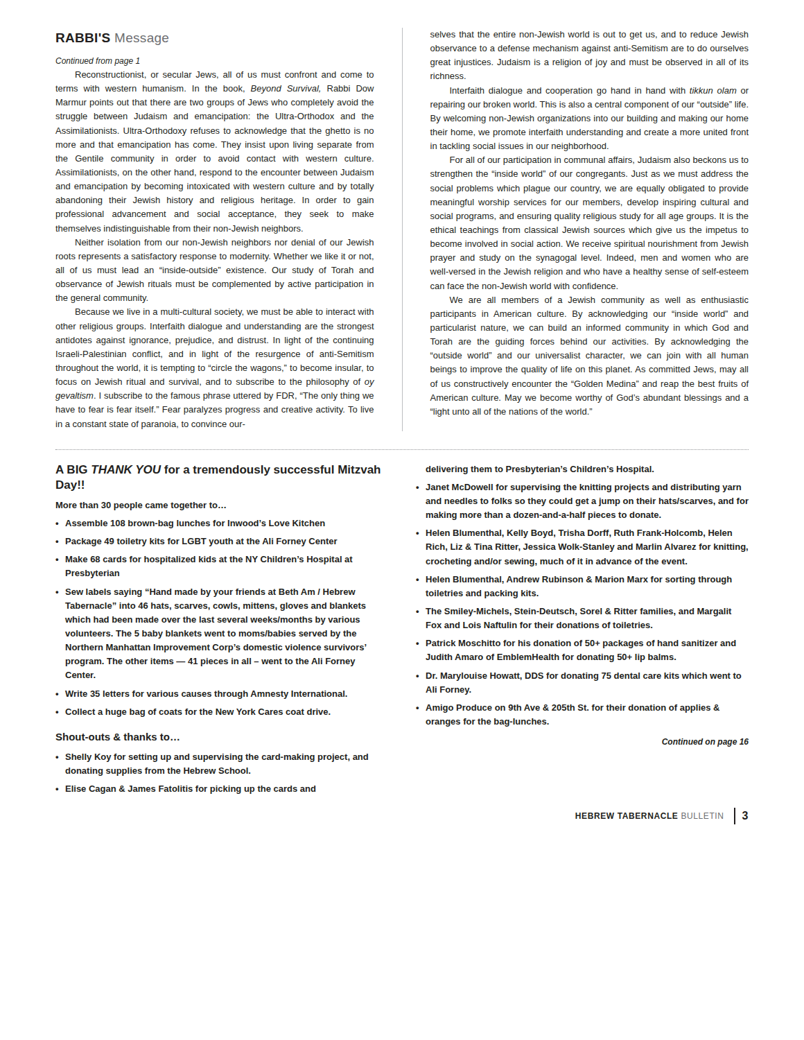RABBI'S Message
Continued from page 1
Reconstructionist, or secular Jews, all of us must confront and come to terms with western humanism. In the book, Beyond Survival, Rabbi Dow Marmur points out that there are two groups of Jews who completely avoid the struggle between Judaism and emancipation: the Ultra-Orthodox and the Assimilationists. Ultra-Orthodoxy refuses to acknowledge that the ghetto is no more and that emancipation has come. They insist upon living separate from the Gentile community in order to avoid contact with western culture. Assimilationists, on the other hand, respond to the encounter between Judaism and emancipation by becoming intoxicated with western culture and by totally abandoning their Jewish history and religious heritage. In order to gain professional advancement and social acceptance, they seek to make themselves indistinguishable from their non-Jewish neighbors.
Neither isolation from our non-Jewish neighbors nor denial of our Jewish roots represents a satisfactory response to modernity. Whether we like it or not, all of us must lead an “inside-outside” existence. Our study of Torah and observance of Jewish rituals must be complemented by active participation in the general community.
Because we live in a multi-cultural society, we must be able to interact with other religious groups. Interfaith dialogue and understanding are the strongest antidotes against ignorance, prejudice, and distrust. In light of the continuing Israeli-Palestinian conflict, and in light of the resurgence of anti-Semitism throughout the world, it is tempting to “circle the wagons,” to become insular, to focus on Jewish ritual and survival, and to subscribe to the philosophy of oy gevaltism. I subscribe to the famous phrase uttered by FDR, “The only thing we have to fear is fear itself.” Fear paralyzes progress and creative activity. To live in a constant state of paranoia, to convince our-
selves that the entire non-Jewish world is out to get us, and to reduce Jewish observance to a defense mechanism against anti-Semitism are to do ourselves great injustices. Judaism is a religion of joy and must be observed in all of its richness.
Interfaith dialogue and cooperation go hand in hand with tikkun olam or repairing our broken world. This is also a central component of our “outside” life. By welcoming non-Jewish organizations into our building and making our home their home, we promote interfaith understanding and create a more united front in tackling social issues in our neighborhood.
For all of our participation in communal affairs, Judaism also beckons us to strengthen the “inside world” of our congregants. Just as we must address the social problems which plague our country, we are equally obligated to provide meaningful worship services for our members, develop inspiring cultural and social programs, and ensuring quality religious study for all age groups. It is the ethical teachings from classical Jewish sources which give us the impetus to become involved in social action. We receive spiritual nourishment from Jewish prayer and study on the synagogal level. Indeed, men and women who are well-versed in the Jewish religion and who have a healthy sense of self-esteem can face the non-Jewish world with confidence.
We are all members of a Jewish community as well as enthusiastic participants in American culture. By acknowledging our “inside world” and particularist nature, we can build an informed community in which God and Torah are the guiding forces behind our activities. By acknowledging the “outside world” and our universalist character, we can join with all human beings to improve the quality of life on this planet. As committed Jews, may all of us constructively encounter the “Golden Medina” and reap the best fruits of American culture. May we become worthy of God’s abundant blessings and a “light unto all of the nations of the world.”
A BIG THANK YOU for a tremendously successful Mitzvah Day!!
More than 30 people came together to…
Assemble 108 brown-bag lunches for Inwood’s Love Kitchen
Package 49 toiletry kits for LGBT youth at the Ali Forney Center
Make 68 cards for hospitalized kids at the NY Children’s Hospital at Presbyterian
Sew labels saying “Hand made by your friends at Beth Am / Hebrew Tabernacle” into 46 hats, scarves, cowls, mittens, gloves and blankets which had been made over the last several weeks/months by various volunteers. The 5 baby blankets went to moms/babies served by the Northern Manhattan Improvement Corp’s domestic violence survivors’ program. The other items — 41 pieces in all – went to the Ali Forney Center.
Write 35 letters for various causes through Amnesty International.
Collect a huge bag of coats for the New York Cares coat drive.
Shout-outs & thanks to…
Shelly Koy for setting up and supervising the card-making project, and donating supplies from the Hebrew School.
Elise Cagan & James Fatolitis for picking up the cards and
delivering them to Presbyterian’s Children’s Hospital.
Janet McDowell for supervising the knitting projects and distributing yarn and needles to folks so they could get a jump on their hats/scarves, and for making more than a dozen-and-a-half pieces to donate.
Helen Blumenthal, Kelly Boyd, Trisha Dorff, Ruth Frank-Holcomb, Helen Rich, Liz & Tina Ritter, Jessica Wolk-Stanley and Marlin Alvarez for knitting, crocheting and/or sewing, much of it in advance of the event.
Helen Blumenthal, Andrew Rubinson & Marion Marx for sorting through toiletries and packing kits.
The Smiley-Michels, Stein-Deutsch, Sorel & Ritter families, and Margalit Fox and Lois Naftulin for their donations of toiletries.
Patrick Moschitto for his donation of 50+ packages of hand sanitizer and Judith Amaro of EmblemHealth for donating 50+ lip balms.
Dr. Marylouise Howatt, DDS for donating 75 dental care kits which went to Ali Forney.
Amigo Produce on 9th Ave & 205th St. for their donation of applies & oranges for the bag-lunches.
Continued on page 16
HEBREW TABERNACLE BULLETIN 3